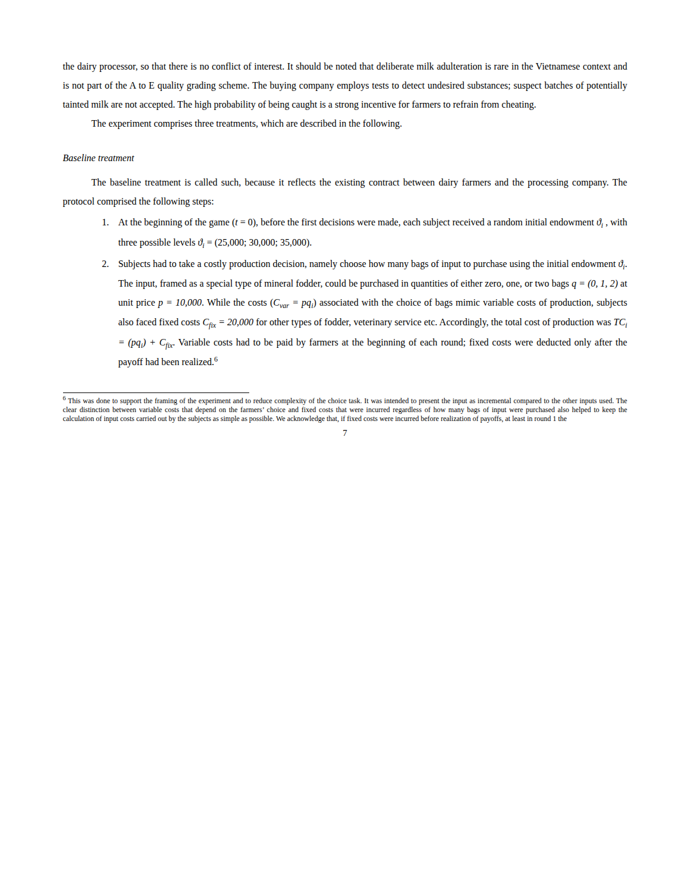the dairy processor, so that there is no conflict of interest. It should be noted that deliberate milk adulteration is rare in the Vietnamese context and is not part of the A to E quality grading scheme. The buying company employs tests to detect undesired substances; suspect batches of potentially tainted milk are not accepted. The high probability of being caught is a strong incentive for farmers to refrain from cheating.
The experiment comprises three treatments, which are described in the following.
Baseline treatment
The baseline treatment is called such, because it reflects the existing contract between dairy farmers and the processing company. The protocol comprised the following steps:
At the beginning of the game (t = 0), before the first decisions were made, each subject received a random initial endowment ϑi , with three possible levels ϑi = (25,000; 30,000; 35,000).
Subjects had to take a costly production decision, namely choose how many bags of input to purchase using the initial endowment ϑi. The input, framed as a special type of mineral fodder, could be purchased in quantities of either zero, one, or two bags q = (0, 1, 2) at unit price p = 10,000. While the costs (Cvar = pqi) associated with the choice of bags mimic variable costs of production, subjects also faced fixed costs Cfix = 20,000 for other types of fodder, veterinary service etc. Accordingly, the total cost of production was TCi = (pqi) + Cfix. Variable costs had to be paid by farmers at the beginning of each round; fixed costs were deducted only after the payoff had been realized.6
6 This was done to support the framing of the experiment and to reduce complexity of the choice task. It was intended to present the input as incremental compared to the other inputs used. The clear distinction between variable costs that depend on the farmers’ choice and fixed costs that were incurred regardless of how many bags of input were purchased also helped to keep the calculation of input costs carried out by the subjects as simple as possible. We acknowledge that, if fixed costs were incurred before realization of payoffs, at least in round 1 the
7